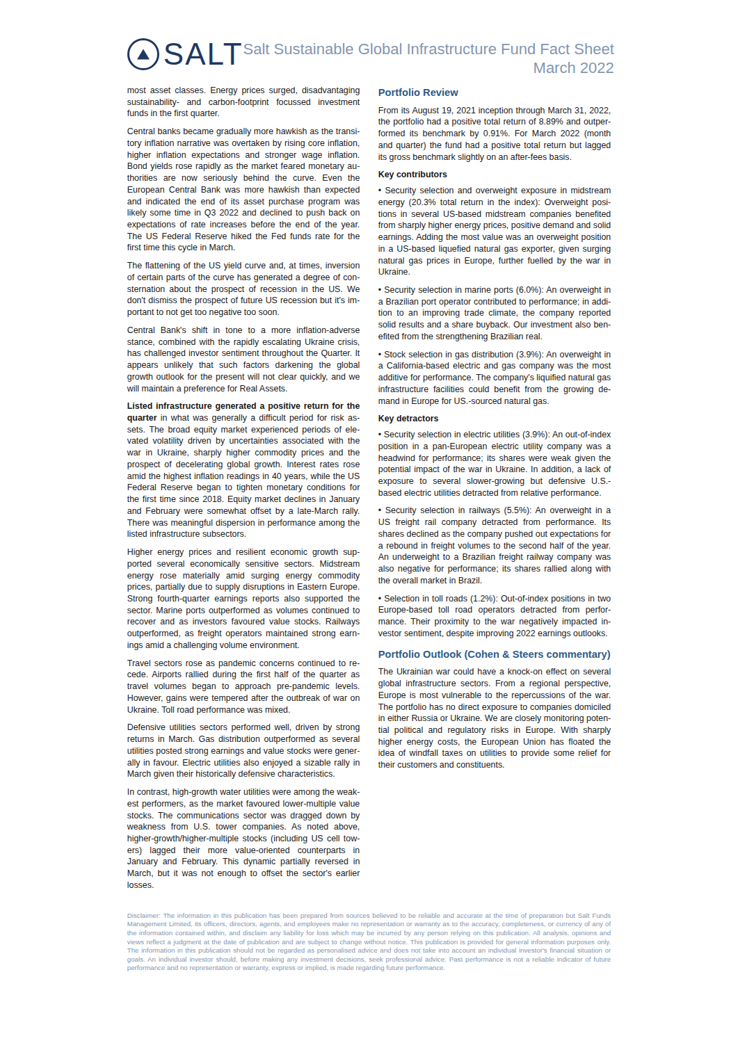SALT
Salt Sustainable Global Infrastructure Fund Fact Sheet
March 2022
most asset classes. Energy prices surged, disadvantaging sustainability- and carbon-footprint focussed investment funds in the first quarter.
Central banks became gradually more hawkish as the transitory inflation narrative was overtaken by rising core inflation, higher inflation expectations and stronger wage inflation. Bond yields rose rapidly as the market feared monetary authorities are now seriously behind the curve. Even the European Central Bank was more hawkish than expected and indicated the end of its asset purchase program was likely some time in Q3 2022 and declined to push back on expectations of rate increases before the end of the year. The US Federal Reserve hiked the Fed funds rate for the first time this cycle in March.
The flattening of the US yield curve and, at times, inversion of certain parts of the curve has generated a degree of consternation about the prospect of recession in the US. We don't dismiss the prospect of future US recession but it's important to not get too negative too soon.
Central Bank's shift in tone to a more inflation-adverse stance, combined with the rapidly escalating Ukraine crisis, has challenged investor sentiment throughout the Quarter. It appears unlikely that such factors darkening the global growth outlook for the present will not clear quickly, and we will maintain a preference for Real Assets.
Listed infrastructure generated a positive return for the quarter in what was generally a difficult period for risk assets. The broad equity market experienced periods of elevated volatility driven by uncertainties associated with the war in Ukraine, sharply higher commodity prices and the prospect of decelerating global growth. Interest rates rose amid the highest inflation readings in 40 years, while the US Federal Reserve began to tighten monetary conditions for the first time since 2018. Equity market declines in January and February were somewhat offset by a late-March rally. There was meaningful dispersion in performance among the listed infrastructure subsectors.
Higher energy prices and resilient economic growth supported several economically sensitive sectors. Midstream energy rose materially amid surging energy commodity prices, partially due to supply disruptions in Eastern Europe. Strong fourth-quarter earnings reports also supported the sector. Marine ports outperformed as volumes continued to recover and as investors favoured value stocks. Railways outperformed, as freight operators maintained strong earnings amid a challenging volume environment.
Travel sectors rose as pandemic concerns continued to recede. Airports rallied during the first half of the quarter as travel volumes began to approach pre-pandemic levels. However, gains were tempered after the outbreak of war on Ukraine. Toll road performance was mixed.
Defensive utilities sectors performed well, driven by strong returns in March. Gas distribution outperformed as several utilities posted strong earnings and value stocks were generally in favour. Electric utilities also enjoyed a sizable rally in March given their historically defensive characteristics.
In contrast, high-growth water utilities were among the weakest performers, as the market favoured lower-multiple value stocks. The communications sector was dragged down by weakness from U.S. tower companies. As noted above, higher-growth/higher-multiple stocks (including US cell towers) lagged their more value-oriented counterparts in January and February. This dynamic partially reversed in March, but it was not enough to offset the sector's earlier losses.
Portfolio Review
From its August 19, 2021 inception through March 31, 2022, the portfolio had a positive total return of 8.89% and outperformed its benchmark by 0.91%. For March 2022 (month and quarter) the fund had a positive total return but lagged its gross benchmark slightly on an after-fees basis.
Key contributors
• Security selection and overweight exposure in midstream energy (20.3% total return in the index): Overweight positions in several US-based midstream companies benefited from sharply higher energy prices, positive demand and solid earnings. Adding the most value was an overweight position in a US-based liquefied natural gas exporter, given surging natural gas prices in Europe, further fuelled by the war in Ukraine.
• Security selection in marine ports (6.0%): An overweight in a Brazilian port operator contributed to performance; in addition to an improving trade climate, the company reported solid results and a share buyback. Our investment also benefited from the strengthening Brazilian real.
• Stock selection in gas distribution (3.9%): An overweight in a California-based electric and gas company was the most additive for performance. The company's liquified natural gas infrastructure facilities could benefit from the growing demand in Europe for US.-sourced natural gas.
Key detractors
• Security selection in electric utilities (3.9%): An out-of-index position in a pan-European electric utility company was a headwind for performance; its shares were weak given the potential impact of the war in Ukraine. In addition, a lack of exposure to several slower-growing but defensive U.S.-based electric utilities detracted from relative performance.
• Security selection in railways (5.5%): An overweight in a US freight rail company detracted from performance. Its shares declined as the company pushed out expectations for a rebound in freight volumes to the second half of the year. An underweight to a Brazilian freight railway company was also negative for performance; its shares rallied along with the overall market in Brazil.
• Selection in toll roads (1.2%): Out-of-index positions in two Europe-based toll road operators detracted from performance. Their proximity to the war negatively impacted investor sentiment, despite improving 2022 earnings outlooks.
Portfolio Outlook (Cohen & Steers commentary)
The Ukrainian war could have a knock-on effect on several global infrastructure sectors. From a regional perspective, Europe is most vulnerable to the repercussions of the war. The portfolio has no direct exposure to companies domiciled in either Russia or Ukraine. We are closely monitoring potential political and regulatory risks in Europe. With sharply higher energy costs, the European Union has floated the idea of windfall taxes on utilities to provide some relief for their customers and constituents.
Disclaimer: The information in this publication has been prepared from sources believed to be reliable and accurate at the time of preparation but Salt Funds Management Limited, its officers, directors, agents, and employees make no representation or warranty as to the accuracy, completeness, or currency of any of the information contained within, and disclaim any liability for loss which may be incurred by any person relying on this publication. All analysis, opinions and views reflect a judgment at the date of publication and are subject to change without notice. This publication is provided for general information purposes only. The information in this publication should not be regarded as personalised advice and does not take into account an individual investor's financial situation or goals. An individual investor should, before making any investment decisions, seek professional advice. Past performance is not a reliable indicator of future performance and no representation or warranty, express or implied, is made regarding future performance.